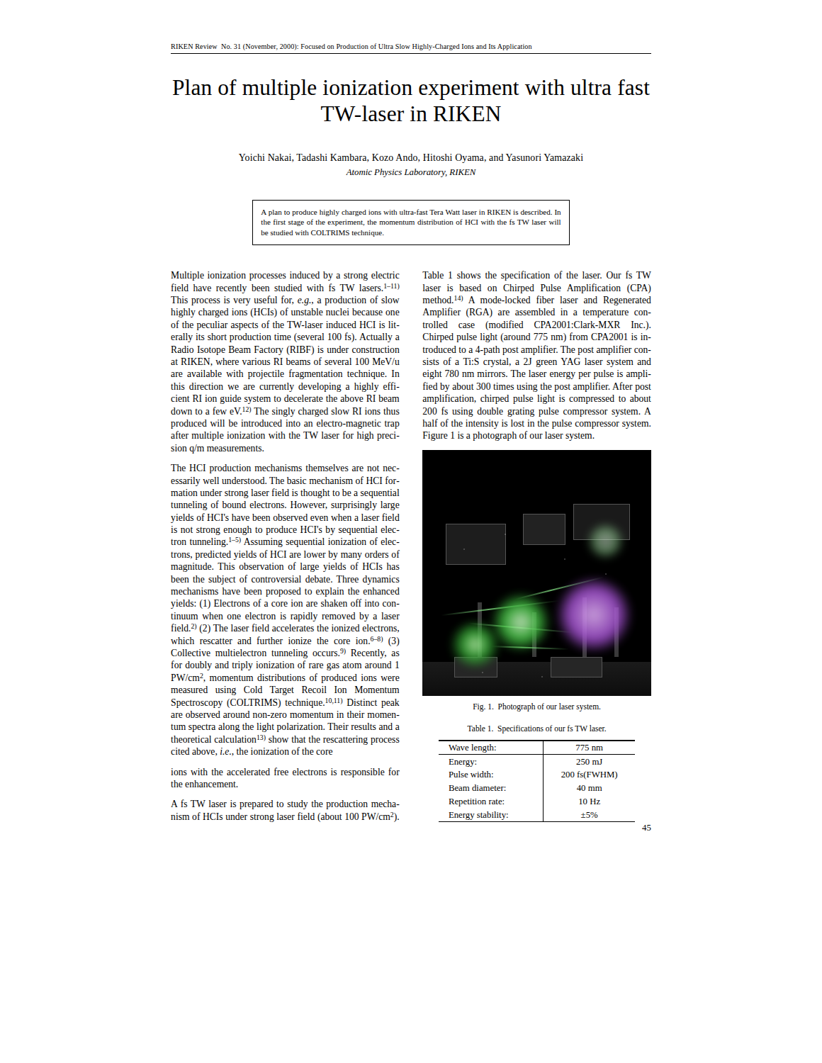RIKEN Review No. 31 (November, 2000): Focused on Production of Ultra Slow Highly-Charged Ions and Its Application
Plan of multiple ionization experiment with ultra fast
TW-laser in RIKEN
Yoichi Nakai, Tadashi Kambara, Kozo Ando, Hitoshi Oyama, and Yasunori Yamazaki
Atomic Physics Laboratory, RIKEN
A plan to produce highly charged ions with ultra-fast Tera Watt laser in RIKEN is described. In the first stage of the experiment, the momentum distribution of HCI with the fs TW laser will be studied with COLTRIMS technique.
Multiple ionization processes induced by a strong electric field have recently been studied with fs TW lasers.1–11) This process is very useful for, e.g., a production of slow highly charged ions (HCIs) of unstable nuclei because one of the peculiar aspects of the TW-laser induced HCI is literally its short production time (several 100 fs). Actually a Radio Isotope Beam Factory (RIBF) is under construction at RIKEN, where various RI beams of several 100 MeV/u are available with projectile fragmentation technique. In this direction we are currently developing a highly efficient RI ion guide system to decelerate the above RI beam down to a few eV.12) The singly charged slow RI ions thus produced will be introduced into an electro-magnetic trap after multiple ionization with the TW laser for high precision q/m measurements.
The HCI production mechanisms themselves are not necessarily well understood. The basic mechanism of HCI formation under strong laser field is thought to be a sequential tunneling of bound electrons. However, surprisingly large yields of HCI's have been observed even when a laser field is not strong enough to produce HCI's by sequential electron tunneling.1–5) Assuming sequential ionization of electrons, predicted yields of HCI are lower by many orders of magnitude. This observation of large yields of HCIs has been the subject of controversial debate. Three dynamics mechanisms have been proposed to explain the enhanced yields: (1) Electrons of a core ion are shaken off into continuum when one electron is rapidly removed by a laser field.2) (2) The laser field accelerates the ionized electrons, which rescatter and further ionize the core ion.6–8) (3) Collective multielectron tunneling occurs.9) Recently, as for doubly and triply ionization of rare gas atom around 1 PW/cm2, momentum distributions of produced ions were measured using Cold Target Recoil Ion Momentum Spectroscopy (COLTRIMS) technique.10,11) Distinct peak are observed around non-zero momentum in their momentum spectra along the light polarization. Their results and a theoretical calculation13) show that the rescattering process cited above, i.e., the ionization of the core
ions with the accelerated free electrons is responsible for the enhancement.
A fs TW laser is prepared to study the production mechanism of HCIs under strong laser field (about 100 PW/cm2). Table 1 shows the specification of the laser. Our fs TW laser is based on Chirped Pulse Amplification (CPA) method.14) A mode-locked fiber laser and Regenerated Amplifier (RGA) are assembled in a temperature controlled case (modified CPA2001:Clark-MXR Inc.). Chirped pulse light (around 775 nm) from CPA2001 is introduced to a 4-path post amplifier. The post amplifier consists of a Ti:S crystal, a 2J green YAG laser system and eight 780 nm mirrors. The laser energy per pulse is amplified by about 300 times using the post amplifier. After post amplification, chirped pulse light is compressed to about 200 fs using double grating pulse compressor system. A half of the intensity is lost in the pulse compressor system. Figure 1 is a photograph of our laser system.
Fig. 1. Photograph of our laser system.
Table 1. Specifications of our fs TW laser.
| Wave length: | 775 nm |
| Energy: | 250 mJ |
| Pulse width: | 200 fs(FWHM) |
| Beam diameter: | 40 mm |
| Repetition rate: | 10 Hz |
| Energy stability: | ±5% |
45